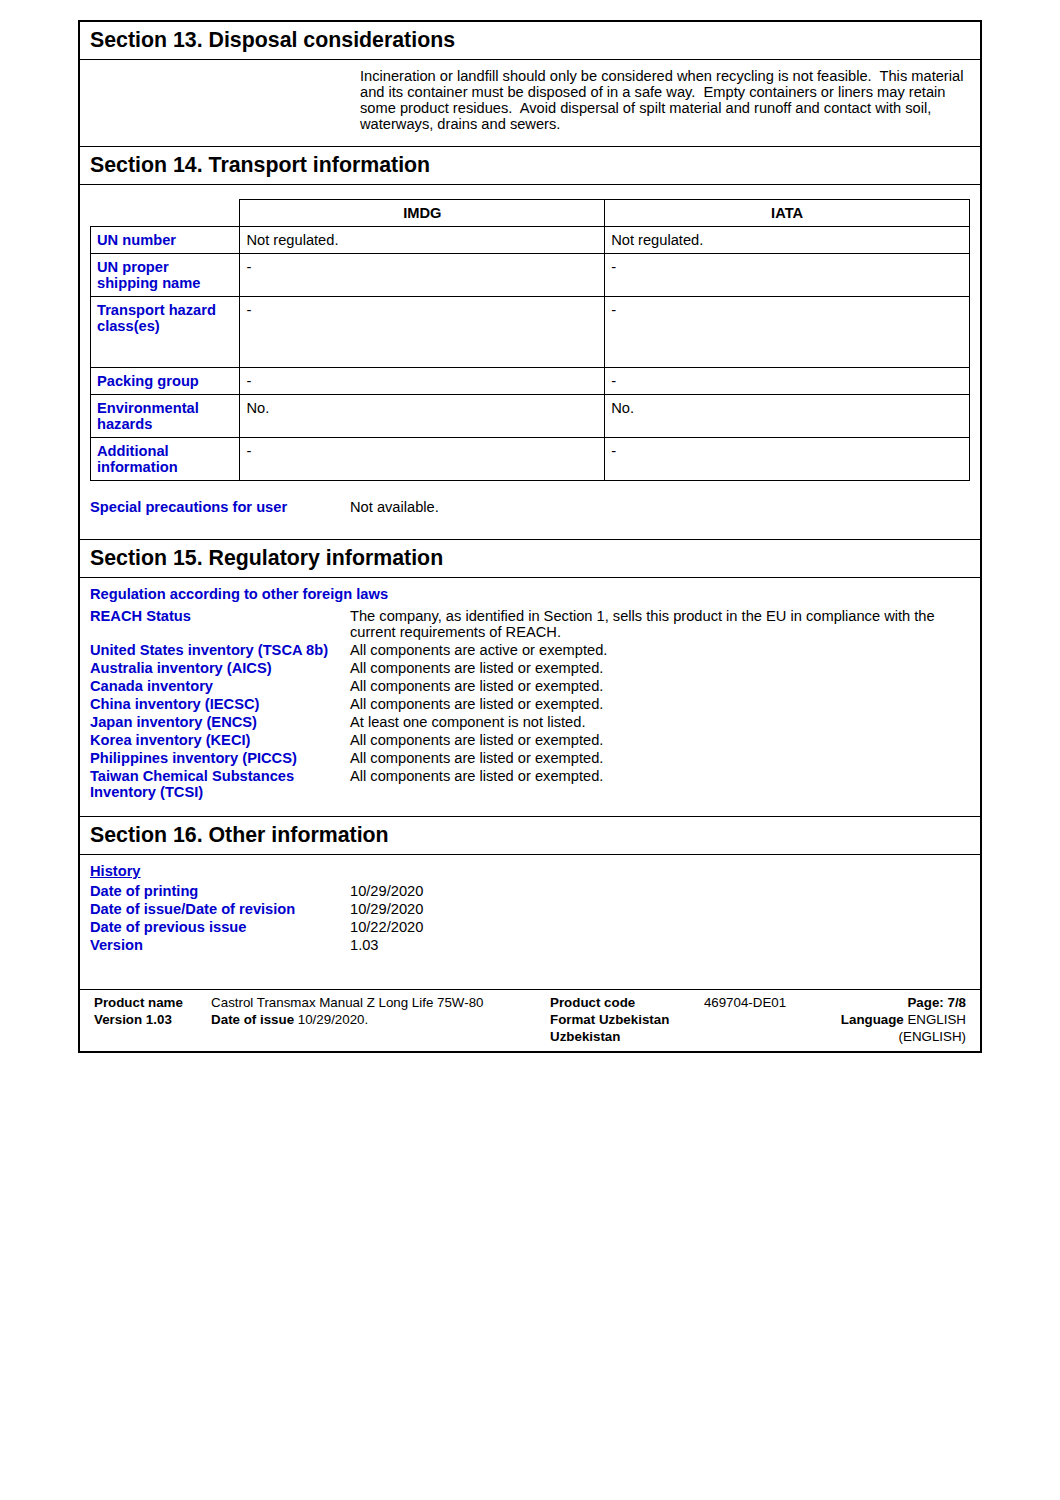Section 13. Disposal considerations
Incineration or landfill should only be considered when recycling is not feasible. This material and its container must be disposed of in a safe way. Empty containers or liners may retain some product residues. Avoid dispersal of spilt material and runoff and contact with soil, waterways, drains and sewers.
Section 14. Transport information
| | IMDG | IATA |
| --- | --- | --- |
| UN number | Not regulated. | Not regulated. |
| UN proper shipping name | - | - |
| Transport hazard class(es) | - | - |
| Packing group | - | - |
| Environmental hazards | No. | No. |
| Additional information | - | - |
Special precautions for user Not available.
Section 15. Regulatory information
Regulation according to other foreign laws
REACH Status
The company, as identified in Section 1, sells this product in the EU in compliance with the current requirements of REACH.
United States inventory (TSCA 8b)
All components are active or exempted.
Australia inventory (AICS)
All components are listed or exempted.
Canada inventory
All components are listed or exempted.
China inventory (IECSC)
All components are listed or exempted.
Japan inventory (ENCS)
At least one component is not listed.
Korea inventory (KECI)
All components are listed or exempted.
Philippines inventory (PICCS)
All components are listed or exempted.
Taiwan Chemical Substances Inventory (TCSI)
All components are listed or exempted.
Section 16. Other information
History
Date of printing
10/29/2020
Date of issue/Date of revision
10/29/2020
Date of previous issue
10/22/2020
Version
1.03
| Product name | Castrol Transmax Manual Z Long Life 75W-80 | Product code | 469704-DE01 | Page: 7/8 |
| Version 1.03 | Date of issue 10/29/2020. | Format Uzbekistan | | Language ENGLISH |
| | | Uzbekistan | | (ENGLISH) |